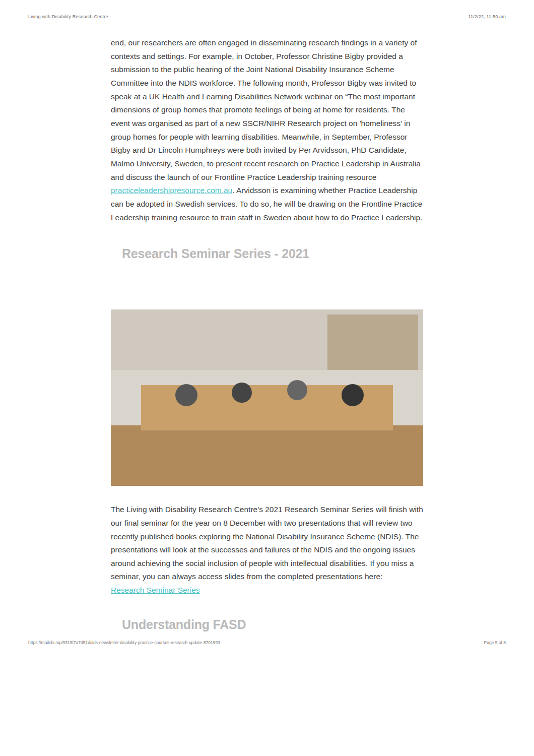Living with Disability Research Centre 11/2/22, 11:50 am
end, our researchers are often engaged in disseminating research findings in a variety of contexts and settings. For example, in October, Professor Christine Bigby provided a submission to the public hearing of the Joint National Disability Insurance Scheme Committee into the NDIS workforce. The following month, Professor Bigby was invited to speak at a UK Health and Learning Disabilities Network webinar on “The most important dimensions of group homes that promote feelings of being at home for residents. The event was organised as part of a new SSCR/NIHR Research project on 'homeliness' in group homes for people with learning disabilities. Meanwhile, in September, Professor Bigby and Dr Lincoln Humphreys were both invited by Per Arvidsson, PhD Candidate, Malmo University, Sweden, to present recent research on Practice Leadership in Australia and discuss the launch of our Frontline Practice Leadership training resource practiceleadershipresource.com.au. Arvidsson is examining whether Practice Leadership can be adopted in Swedish services. To do so, he will be drawing on the Frontline Practice Leadership training resource to train staff in Sweden about how to do Practice Leadership.
Research Seminar Series - 2021
The Living with Disability Research Centre's 2021 Research Seminar Series will finish with our final seminar for the year on 8 December with two presentations that will review two recently published books exploring the National Disability Insurance Scheme (NDIS). The presentations will look at the successes and failures of the NDIS and the ongoing issues around achieving the social inclusion of people with intellectual disabilities. If you miss a seminar, you can always access slides from the completed presentations here:
Research Seminar Series
Understanding FASD
https://mailchi.mp/9319f7a7d51d/lids-newsletter-disability-practice-courses-research-update-8701993 Page 5 of 8